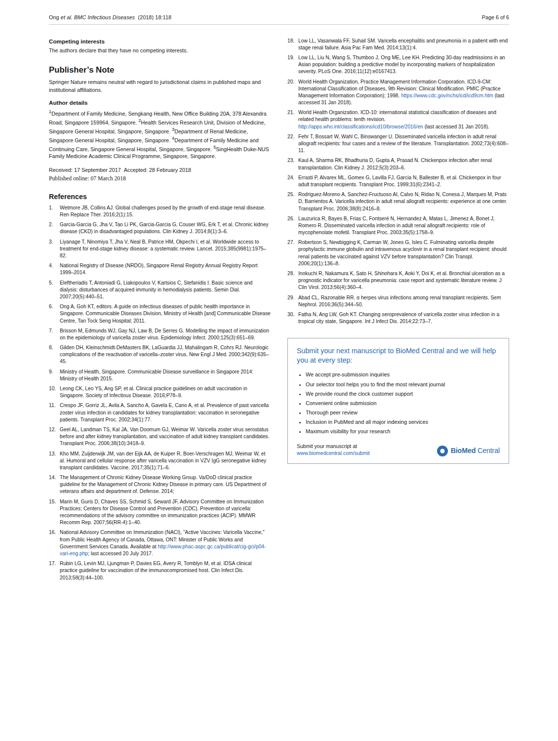Ong et al. BMC Infectious Diseases (2018) 18:118
Page 6 of 6
Competing interests
The authors declare that they have no competing interests.
Publisher’s Note
Springer Nature remains neutral with regard to jurisdictional claims in published maps and institutional affiliations.
Author details
1Department of Family Medicine, Sengkang Health, New Office Building 20A, 378 Alexandra Road, Singapore 159964, Singapore. 2Health Services Research Unit, Division of Medicine, Singapore General Hospital, Singapore, Singapore. 3Department of Renal Medicine, Singapore General Hospital, Singapore, Singapore. 4Department of Family Medicine and Continuing Care, Singapore General Hospital, Singapore, Singapore. 5SingHealth Duke-NUS Family Medicine Academic Clinical Programme, Singapore, Singapore.
Received: 17 September 2017 Accepted: 28 February 2018
Published online: 07 March 2018
References
Wetmore JB, Collins AJ. Global challenges posed by the growth of end-stage renal disease. Ren Replace Ther. 2016;2(1):15.
Garcia-Garcia G, Jha V, Tao Li PK, Garcia-Garcia G, Couser WG, Erk T, et al. Chronic kidney disease (CKD) in disadvantaged populations. Clin Kidney J. 2014;8(1):3–6.
Liyanage T, Ninomiya T, Jha V, Neal B, Patrice HM, Okpechi I, et al. Worldwide access to treatment for end-stage kidney disease: a systematic review. Lancet. 2015;385(9981):1975–82.
National Registry of Disease (NRDO), Singapore Renal Registry Annual Registry Report 1999–2014.
Eleftheriadis T, Antoniadi G, Liakopoulos V, Kartsios C, Stefanidis I. Basic science and dialysis: disturbances of acquired immunity in hemodialysis patients. Semin Dial. 2007;20(5):440–51.
Ong A, Goh KT, editors. A guide on infectious diseases of public health importance in Singapore. Communicable Diseases Division, Ministry of Health [and] Communicable Disease Centre, Tan Tock Seng Hospital; 2011.
Brisson M, Edmunds WJ, Gay NJ, Law B, De Serres G. Modelling the impact of immunization on the epidemiology of varicella zoster virus. Epidemiology Infect. 2000;125(3):651–69.
Gilden DH, Kleinschmidt-DeMasters BK, LaGuardia JJ, Mahalingam R, Cohrs RJ. Neurologic complications of the reactivation of varicella–zoster virus. New Engl J Med. 2000;342(9):635–45.
Ministry of Health, Singapore. Communicable Disease surveillance in Singapore 2014: Ministry of Health 2015.
Leong CK, Leo YS, Ang SP, et al. Clinical practice guidelines on adult vaccination in Singapore. Society of Infectious Disease. 2016;P78–9.
Crespo JF, Gorriz JL, Avila A, Sancho A, Gavela E, Cano A, et al. Prevalence of past varicella zoster virus infection in candidates for kidney transplantation: vaccination in seronegative patients. Transplant Proc. 2002;34(1):77.
Geel AL, Landman TS, Kal JA, Van Doomum GJ, Weimar W. Varicella zoster virus serostatus before and after kidney transplantation, and vaccination of adult kidney transplant candidates. Transplant Proc. 2006;38(10):3418–9.
Kho MM, Zuijderwijk JM, van der Eijk AA, de Kuiper R, Boer-Verschragen MJ, Weimar W, et al. Humoral and cellular response after varicella vaccination in VZV IgG seronegative kidney transplant candidates. Vaccine. 2017;35(1):71–6.
The Management of Chronic Kidney Disease Working Group. Va/DoD clinical practice guideline for the Management of Chronic Kidney Disease in primary care. US Department of veterans affairs and department of. Defense. 2014;
Marin M, Guris D, Chaves SS, Schmid S, Seward JF, Advisory Committee on Immunization Practices; Centers for Disease Control and Prevention (CDC). Prevention of varicella: recommendations of the advisory committee on immunization practices (ACIP). MMWR Recomm Rep. 2007;56(RR-4):1–40.
National Advisory Committee on Immunization (NACI), "Active Vaccines: Varicella Vaccine," from Public Health Agency of Canada, Ottawa, ONT: Minister of Public Works and Government Services Canada. Available at http://www.phac-aspc.gc.ca/publicat/cig-gci/p04-vari-eng.php; last accessed 20 July 2017.
Rubin LG, Levin MJ, Ljungman P, Davies EG, Avery R, Tomblyn M, et al. IDSA clinical practice guideline for vaccination of the immunocompromised host. Clin Infect Dis. 2013;58(3):44–100.
Low LL, Vasanwala FF, Suhail SM. Varicella encephalitis and pneumonia in a patient with end stage renal failure. Asia Pac Fam Med. 2014;13(1):4.
Low LL, Liu N, Wang S, Thumboo J, Ong ME, Lee KH. Predicting 30-day readmissions in an Asian population: building a predictive model by incorporating markers of hospitalization severity. PLoS One. 2016;11(12):e0167413.
World Health Organization, Practice Management Information Corporation. ICD-9-CM: International Classification of Diseases, 9th Revision: Clinical Modification. PMIC (Practice Management Information Corporation); 1998. https://www.cdc.gov/nchs/icd/icd9cm.htm (last accessed 31 Jan 2018).
World Health Organization. ICD-10: international statistical classification of diseases and related health problems: tenth revision. http://apps.who.int/classifications/icd10/browse/2016/en (last accessed 31 Jan 2018).
Fehr T, Bossart W, Wahl C, Binswanger U. Disseminated varicella infection in adult renal allograft recipients: four cases and a review of the literature. Transplantation. 2002;73(4):608–11.
Kaul A, Sharma RK, Bhadhuria D, Gupta A, Prasad N. Chickenpox infection after renal transplantation. Clin Kidney J. 2012;5(3):203–6.
Errasti P, Alvarex ML, Gomex G, Lavilla FJ, Garcia N, Ballester B, et al. Chickenpox in four adult transplant recipients. Transplant Proc. 1999;31(6):2341–2.
Rodriguez-Moreno A, Sanchez-Fructuoso AI, Calvo N, Ridao N, Conesa J, Marques M, Prats D, Barrientos A. Varicella infection in adult renal allograft recipients: experience at one center. Transplant Proc. 2006;38(8):2416–8.
Lauzurica R, Bayes B, Frias C, Fontseré N, Hernandez A, Matas L, Jimenez A, Bonet J, Romero R. Disseminated varicella infection in adult renal allograft recipients: role of mycophenolate mofetil. Transplant Proc. 2003;35(5):1758–9.
Robertson S, Newbigging K, Carman W, Jones G, Isles C. Fulminating varicella despite prophylactic immune globulin and intravenous acyclovir in a renal transplant recipient: should renal patients be vaccinated against VZV before transplantation? Clin Transpl. 2006;20(1):136–8.
Inokuchi R, Nakamura K, Sato H, Shinohara K, Aoki Y, Doi K, et al. Bronchial ulceration as a prognostic indicator for varicella pneumonia: case report and systematic literature review. J Clin Virol. 2013;56(4):360–4.
Abad CL, Razonable RR. α herpes virus infections among renal transplant recipients. Sem Nephrol. 2016;36(5):344–50.
Fatha N, Ang LW, Goh KT. Changing seroprevalence of varicella zoster virus infection in a tropical city state, Singapore. Int J Infect Dis. 2014;22:73–7.
Submit your next manuscript to BioMed Central and we will help you at every step:
We accept pre-submission inquiries
Our selector tool helps you to find the most relevant journal
We provide round the clock customer support
Convenient online submission
Thorough peer review
Inclusion in PubMed and all major indexing services
Maximum visibility for your research
Submit your manuscript at
www.biomedcentral.com/submit
BioMed Central